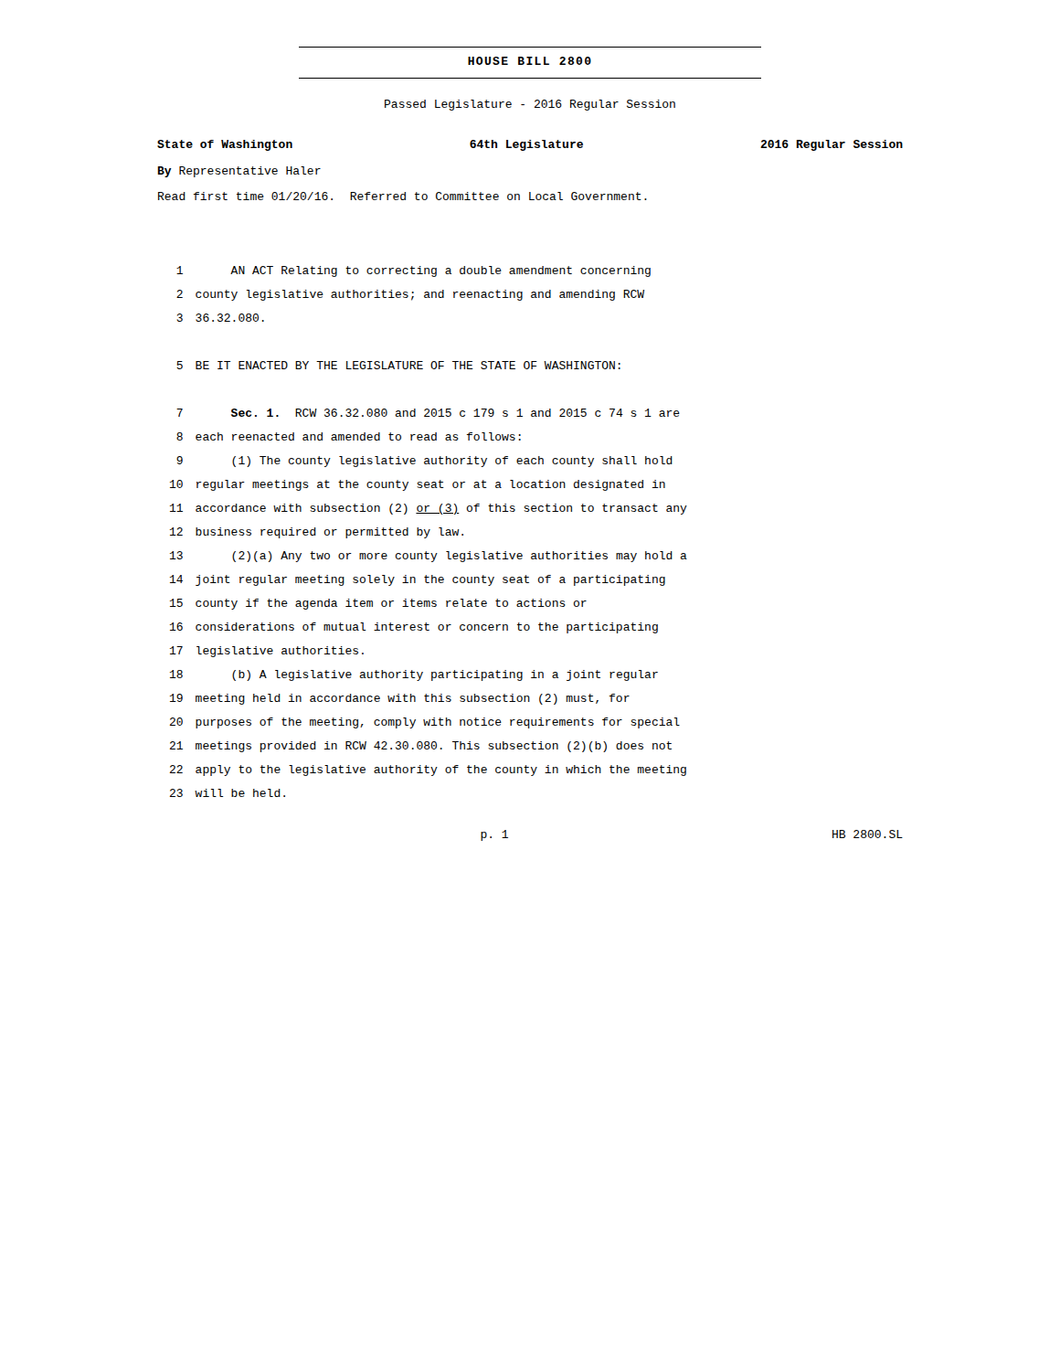HOUSE BILL 2800
Passed Legislature - 2016 Regular Session
State of Washington 64th Legislature 2016 Regular Session
By Representative Haler
Read first time 01/20/16. Referred to Committee on Local Government.
AN ACT Relating to correcting a double amendment concerning
county legislative authorities; and reenacting and amending RCW
36.32.080.
BE IT ENACTED BY THE LEGISLATURE OF THE STATE OF WASHINGTON:
Sec. 1. RCW 36.32.080 and 2015 c 179 s 1 and 2015 c 74 s 1 are
each reenacted and amended to read as follows:
(1) The county legislative authority of each county shall hold
regular meetings at the county seat or at a location designated in
accordance with subsection (2) or (3) of this section to transact any
business required or permitted by law.
(2)(a) Any two or more county legislative authorities may hold a
joint regular meeting solely in the county seat of a participating
county if the agenda item or items relate to actions or
considerations of mutual interest or concern to the participating
legislative authorities.
(b) A legislative authority participating in a joint regular
meeting held in accordance with this subsection (2) must, for
purposes of the meeting, comply with notice requirements for special
meetings provided in RCW 42.30.080. This subsection (2)(b) does not
apply to the legislative authority of the county in which the meeting
will be held.
p. 1 HB 2800.SL